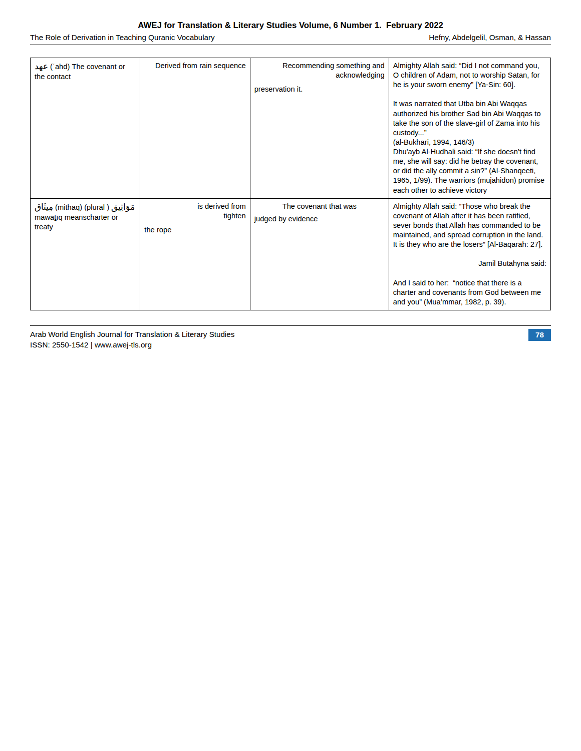AWEJ for Translation & Literary Studies Volume, 6 Number 1. February 2022
The Role of Derivation in Teaching Quranic Vocabulary Hefny, Abdelgelil, Osman, & Hassan
| عهد (ʿahd) The covenant or the contact | Derived from rain sequence | Recommending something and acknowledging preservation it. | Almighty Allah said: “Did I not command you, O children of Adam, not to worship Satan, for he is your sworn enemy” [Ya-Sin: 60]. It was narrated that Utba bin Abi Waqqas authorized his brother Sad bin Abi Waqqas to take the son of the slave-girl of Zama into his custody...” (al-Bukhari, 1994, 146/3) Dhu'ayb Al-Hudhali said: “If she doesn’t find me, she will say: did he betray the covenant, or did the ally commit a sin?” (Al-Shanqeeti, 1965, 1/99). The warriors (mujahidon) promise each other to achieve victory |
| مِيثَاق (mithaq) (plural ) مَوَاثِيق mawāṯīq meanscharter or treaty | is derived from tighten the rope | The covenant that was judged by evidence | Almighty Allah said: “Those who break the covenant of Allah after it has been ratified, sever bonds that Allah has commanded to be maintained, and spread corruption in the land. It is they who are the losers” [Al-Baqarah: 27]. Jamil Butahyna said: And I said to her: “notice that there is a charter and covenants from God between me and you” (Mua’mmar, 1982, p. 39). |
Arab World English Journal for Translation & Literary Studies
ISSN: 2550-1542 | www.awej-tls.org
78